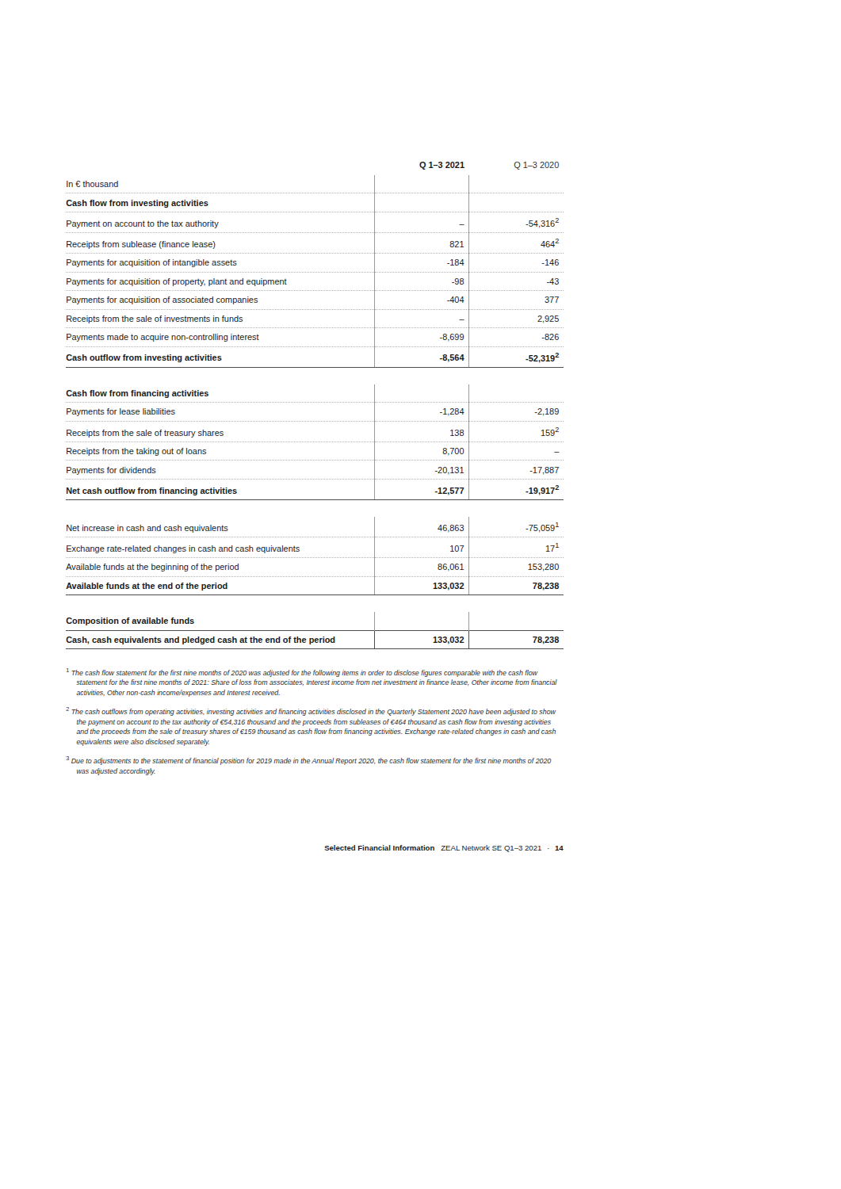| | Q 1–3 2021 | Q 1–3 2020 |
| --- | --- | --- |
| In € thousand | | |
| Cash flow from investing activities | | |
| Payment on account to the tax authority | – | -54,316 2 |
| Receipts from sublease (finance lease) | 821 | 464 2 |
| Payments for acquisition of intangible assets | -184 | -146 |
| Payments for acquisition of property, plant and equipment | -98 | -43 |
| Payments for acquisition of associated companies | -404 | 377 |
| Receipts from the sale of investments in funds | – | 2,925 |
| Payments made to acquire non-controlling interest | -8,699 | -826 |
| Cash outflow from investing activities | -8,564 | -52,319 2 |
| Cash flow from financing activities | | |
| Payments for lease liabilities | -1,284 | -2,189 |
| Receipts from the sale of treasury shares | 138 | 159 2 |
| Receipts from the taking out of loans | 8,700 | – |
| Payments for dividends | -20,131 | -17,887 |
| Net cash outflow from financing activities | -12,577 | -19,917 2 |
| Net increase in cash and cash equivalents | 46,863 | -75,059 1 |
| Exchange rate-related changes in cash and cash equivalents | 107 | 17 1 |
| Available funds at the beginning of the period | 86,061 | 153,280 |
| Available funds at the end of the period | 133,032 | 78,238 |
| Composition of available funds | | |
| Cash, cash equivalents and pledged cash at the end of the period | 133,032 | 78,238 |
1 The cash flow statement for the first nine months of 2020 was adjusted for the following items in order to disclose figures comparable with the cash flow statement for the first nine months of 2021: Share of loss from associates, Interest income from net investment in finance lease, Other income from financial activities, Other non-cash income/expenses and Interest received.
2 The cash outflows from operating activities, investing activities and financing activities disclosed in the Quarterly Statement 2020 have been adjusted to show the payment on account to the tax authority of €54,316 thousand and the proceeds from subleases of €464 thousand as cash flow from investing activities and the proceeds from the sale of treasury shares of €159 thousand as cash flow from financing activities. Exchange rate-related changes in cash and cash equivalents were also disclosed separately.
3 Due to adjustments to the statement of financial position for 2019 made in the Annual Report 2020, the cash flow statement for the first nine months of 2020 was adjusted accordingly.
Selected Financial Information ZEAL Network SE Q1–3 2021·14